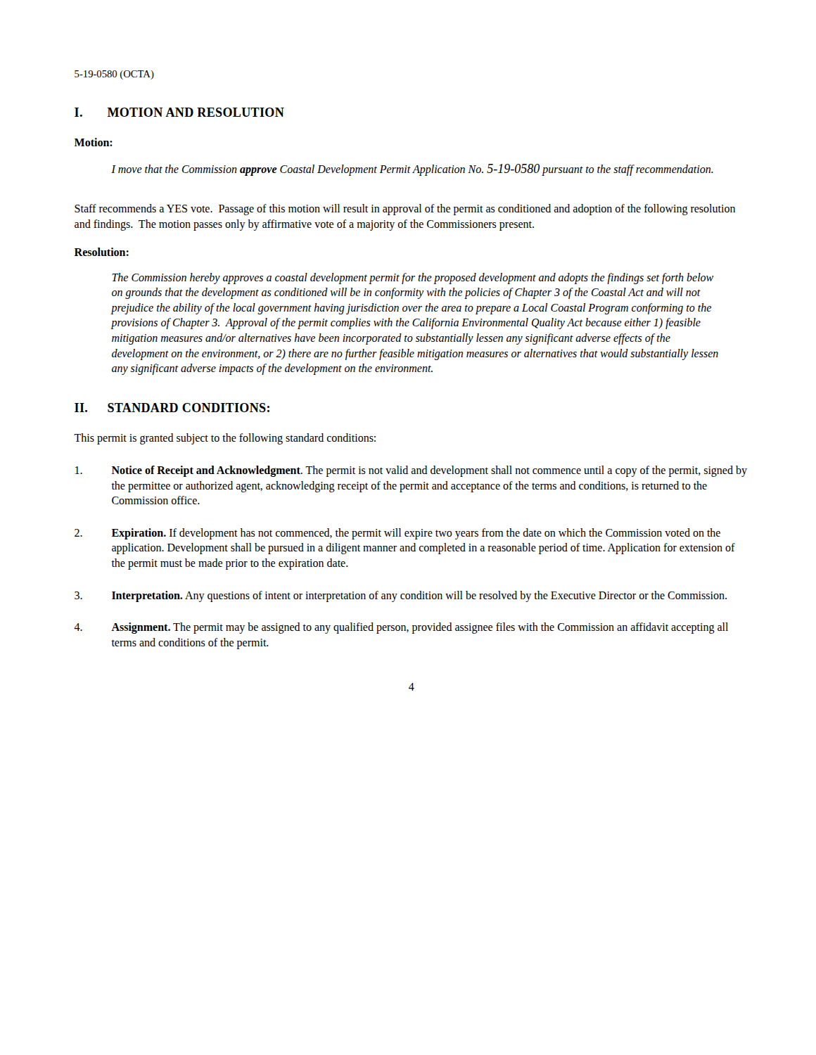5-19-0580 (OCTA)
I. MOTION AND RESOLUTION
Motion:
I move that the Commission approve Coastal Development Permit Application No. 5-19-0580 pursuant to the staff recommendation.
Staff recommends a YES vote. Passage of this motion will result in approval of the permit as conditioned and adoption of the following resolution and findings. The motion passes only by affirmative vote of a majority of the Commissioners present.
Resolution:
The Commission hereby approves a coastal development permit for the proposed development and adopts the findings set forth below on grounds that the development as conditioned will be in conformity with the policies of Chapter 3 of the Coastal Act and will not prejudice the ability of the local government having jurisdiction over the area to prepare a Local Coastal Program conforming to the provisions of Chapter 3. Approval of the permit complies with the California Environmental Quality Act because either 1) feasible mitigation measures and/or alternatives have been incorporated to substantially lessen any significant adverse effects of the development on the environment, or 2) there are no further feasible mitigation measures or alternatives that would substantially lessen any significant adverse impacts of the development on the environment.
II. STANDARD CONDITIONS:
This permit is granted subject to the following standard conditions:
1. Notice of Receipt and Acknowledgment. The permit is not valid and development shall not commence until a copy of the permit, signed by the permittee or authorized agent, acknowledging receipt of the permit and acceptance of the terms and conditions, is returned to the Commission office.
2. Expiration. If development has not commenced, the permit will expire two years from the date on which the Commission voted on the application. Development shall be pursued in a diligent manner and completed in a reasonable period of time. Application for extension of the permit must be made prior to the expiration date.
3. Interpretation. Any questions of intent or interpretation of any condition will be resolved by the Executive Director or the Commission.
4. Assignment. The permit may be assigned to any qualified person, provided assignee files with the Commission an affidavit accepting all terms and conditions of the permit.
4